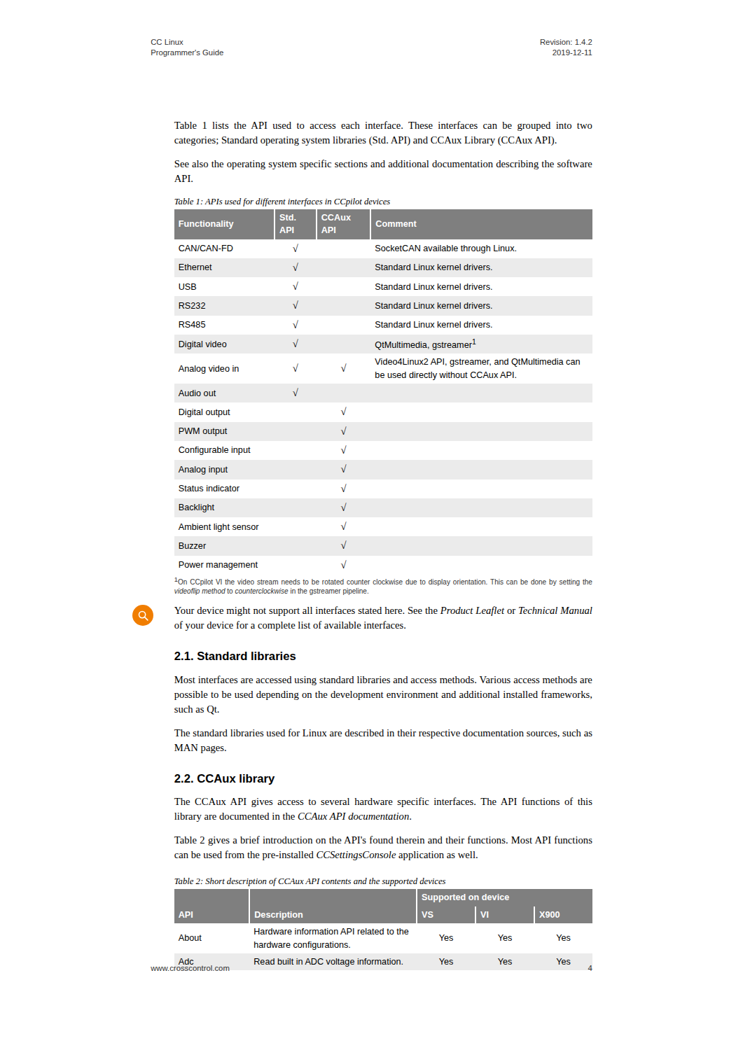CC Linux
Programmer's Guide
Revision: 1.4.2
2019-12-11
Table 1 lists the API used to access each interface. These interfaces can be grouped into two categories; Standard operating system libraries (Std. API) and CCAux Library (CCAux API).
See also the operating system specific sections and additional documentation describing the software API.
Table 1: APIs used for different interfaces in CCpilot devices
| Functionality | Std. API | CCAux API | Comment |
| --- | --- | --- | --- |
| CAN/CAN-FD | √ | | SocketCAN available through Linux. |
| Ethernet | √ | | Standard Linux kernel drivers. |
| USB | √ | | Standard Linux kernel drivers. |
| RS232 | √ | | Standard Linux kernel drivers. |
| RS485 | √ | | Standard Linux kernel drivers. |
| Digital video | √ | | QtMultimedia, gstreamer 1 |
| Analog video in | √ | √ | Video4Linux2 API, gstreamer, and QtMultimedia can be used directly without CCAux API. |
| Audio out | √ | | |
| Digital output | | √ | |
| PWM output | | √ | |
| Configurable input | | √ | |
| Analog input | | √ | |
| Status indicator | | √ | |
| Backlight | | √ | |
| Ambient light sensor | | √ | |
| Buzzer | | √ | |
| Power management | | √ | |
1On CCpilot VI the video stream needs to be rotated counter clockwise due to display orientation. This can be done by setting the videoflip method to counterclockwise in the gstreamer pipeline.
Your device might not support all interfaces stated here. See the Product Leaflet or Technical Manual of your device for a complete list of available interfaces.
2.1. Standard libraries
Most interfaces are accessed using standard libraries and access methods. Various access methods are possible to be used depending on the development environment and additional installed frameworks, such as Qt.
The standard libraries used for Linux are described in their respective documentation sources, such as MAN pages.
2.2. CCAux library
The CCAux API gives access to several hardware specific interfaces. The API functions of this library are documented in the CCAux API documentation.
Table 2 gives a brief introduction on the API's found therein and their functions. Most API functions can be used from the pre-installed CCSettingsConsole application as well.
Table 2: Short description of CCAux API contents and the supported devices
| API | Description | Supported on device |
| --- | --- | --- |
| VS | VI | X900 |
| About | Hardware information API related to the hardware configurations. | Yes | Yes | Yes |
| Adc | Read built in ADC voltage information. | Yes | Yes | Yes |
www.crosscontrol.com
4